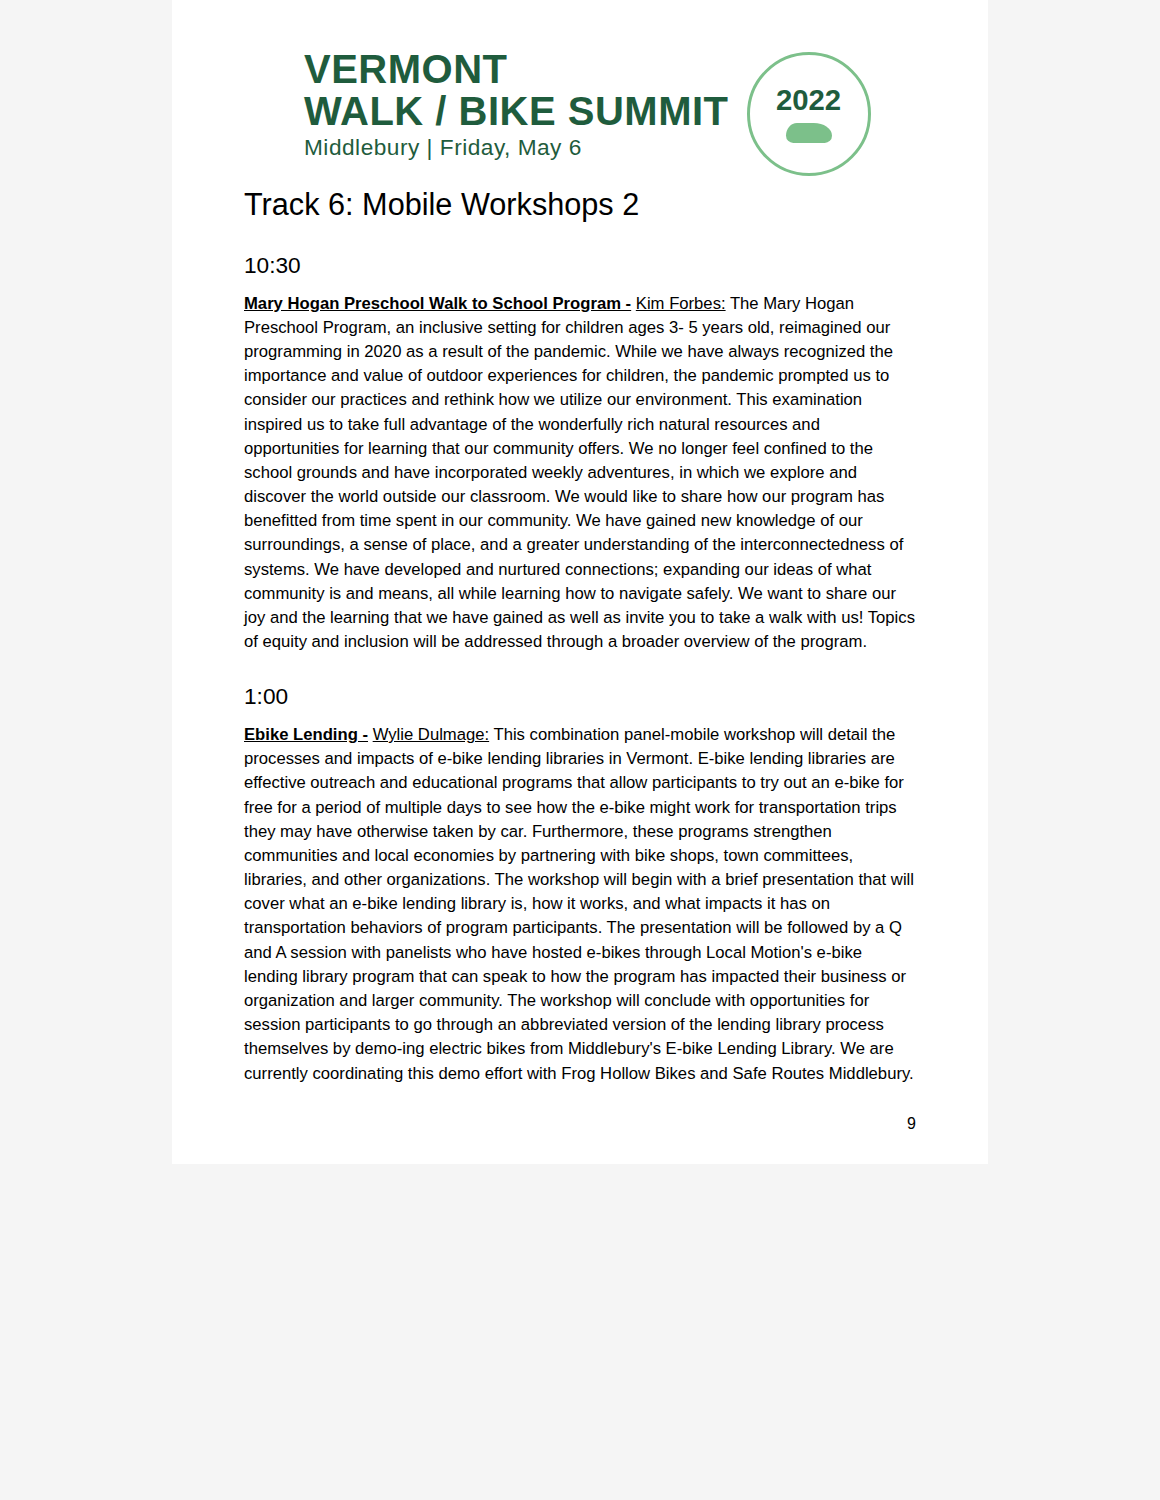VERMONT
WALK / BIKE SUMMIT
Middlebury | Friday, May 6
2022
Track 6: Mobile Workshops 2
10:30
Mary Hogan Preschool Walk to School Program - Kim Forbes: The Mary Hogan Preschool Program, an inclusive setting for children ages 3- 5 years old, reimagined our programming in 2020 as a result of the pandemic. While we have always recognized the importance and value of outdoor experiences for children, the pandemic prompted us to consider our practices and rethink how we utilize our environment. This examination inspired us to take full advantage of the wonderfully rich natural resources and opportunities for learning that our community offers. We no longer feel confined to the school grounds and have incorporated weekly adventures, in which we explore and discover the world outside our classroom. We would like to share how our program has benefitted from time spent in our community. We have gained new knowledge of our surroundings, a sense of place, and a greater understanding of the interconnectedness of systems. We have developed and nurtured connections; expanding our ideas of what community is and means, all while learning how to navigate safely. We want to share our joy and the learning that we have gained as well as invite you to take a walk with us! Topics of equity and inclusion will be addressed through a broader overview of the program.
1:00
Ebike Lending - Wylie Dulmage: This combination panel-mobile workshop will detail the processes and impacts of e-bike lending libraries in Vermont. E-bike lending libraries are effective outreach and educational programs that allow participants to try out an e-bike for free for a period of multiple days to see how the e-bike might work for transportation trips they may have otherwise taken by car. Furthermore, these programs strengthen communities and local economies by partnering with bike shops, town committees, libraries, and other organizations. The workshop will begin with a brief presentation that will cover what an e-bike lending library is, how it works, and what impacts it has on transportation behaviors of program participants. The presentation will be followed by a Q and A session with panelists who have hosted e-bikes through Local Motion's e-bike lending library program that can speak to how the program has impacted their business or organization and larger community. The workshop will conclude with opportunities for session participants to go through an abbreviated version of the lending library process themselves by demo-ing electric bikes from Middlebury's E-bike Lending Library. We are currently coordinating this demo effort with Frog Hollow Bikes and Safe Routes Middlebury.
9